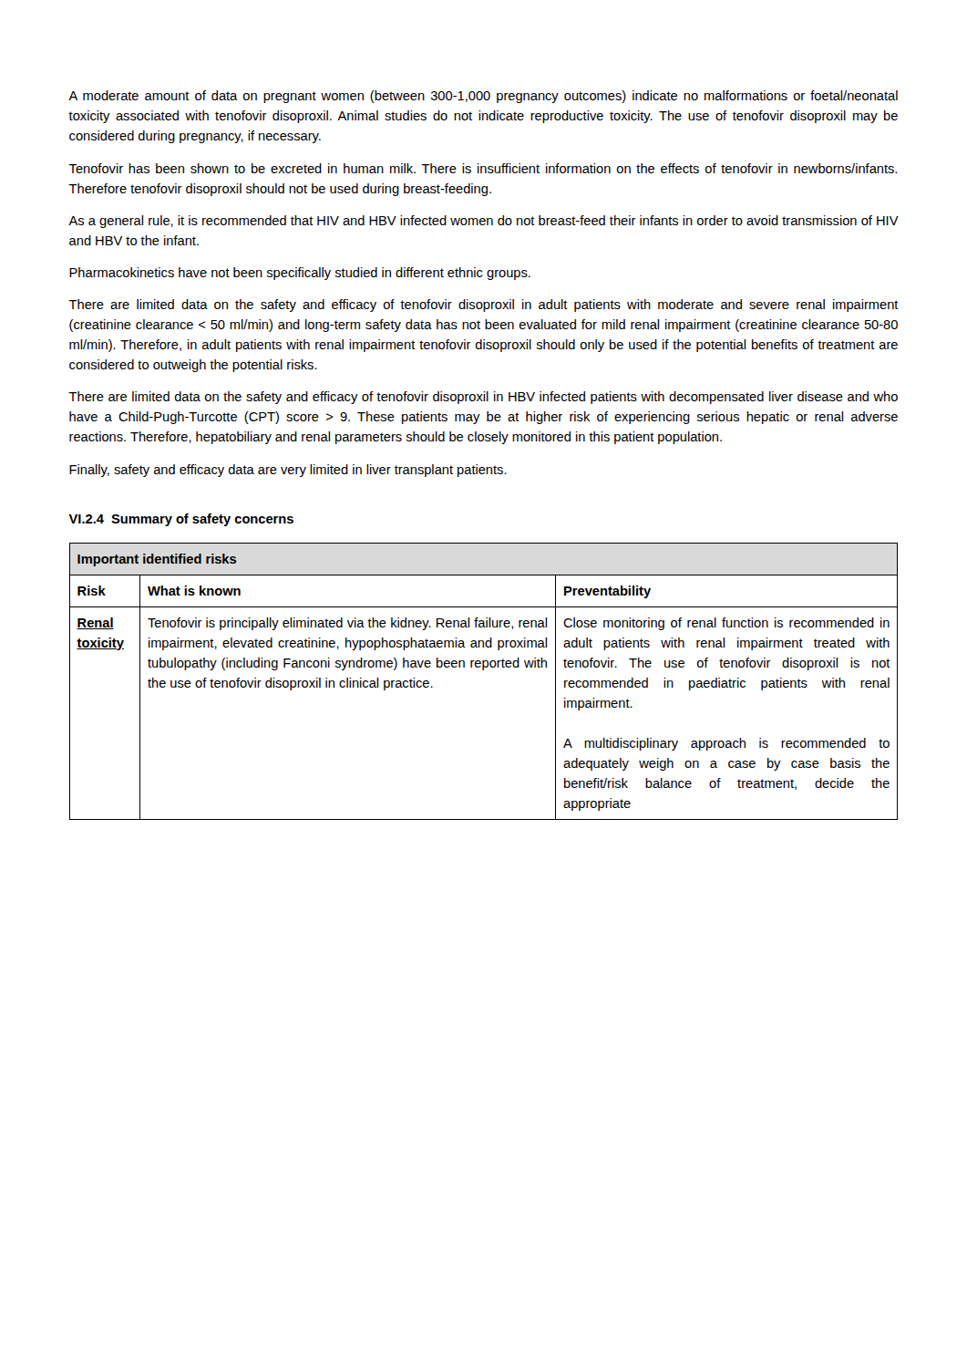A moderate amount of data on pregnant women (between 300-1,000 pregnancy outcomes) indicate no malformations or foetal/neonatal toxicity associated with tenofovir disoproxil. Animal studies do not indicate reproductive toxicity. The use of tenofovir disoproxil may be considered during pregnancy, if necessary.
Tenofovir has been shown to be excreted in human milk. There is insufficient information on the effects of tenofovir in newborns/infants. Therefore tenofovir disoproxil should not be used during breast-feeding.
As a general rule, it is recommended that HIV and HBV infected women do not breast-feed their infants in order to avoid transmission of HIV and HBV to the infant.
Pharmacokinetics have not been specifically studied in different ethnic groups.
There are limited data on the safety and efficacy of tenofovir disoproxil in adult patients with moderate and severe renal impairment (creatinine clearance < 50 ml/min) and long-term safety data has not been evaluated for mild renal impairment (creatinine clearance 50-80 ml/min). Therefore, in adult patients with renal impairment tenofovir disoproxil should only be used if the potential benefits of treatment are considered to outweigh the potential risks.
There are limited data on the safety and efficacy of tenofovir disoproxil in HBV infected patients with decompensated liver disease and who have a Child-Pugh-Turcotte (CPT) score > 9. These patients may be at higher risk of experiencing serious hepatic or renal adverse reactions. Therefore, hepatobiliary and renal parameters should be closely monitored in this patient population.
Finally, safety and efficacy data are very limited in liver transplant patients.
VI.2.4 Summary of safety concerns
| Important identified risks |
| --- |
| Risk | What is known | Preventability |
| Renal toxicity | Tenofovir is principally eliminated via the kidney. Renal failure, renal impairment, elevated creatinine, hypophosphataemia and proximal tubulopathy (including Fanconi syndrome) have been reported with the use of tenofovir disoproxil in clinical practice. | Close monitoring of renal function is recommended in adult patients with renal impairment treated with tenofovir. The use of tenofovir disoproxil is not recommended in paediatric patients with renal impairment. A multidisciplinary approach is recommended to adequately weigh on a case by case basis the benefit/risk balance of treatment, decide the appropriate |